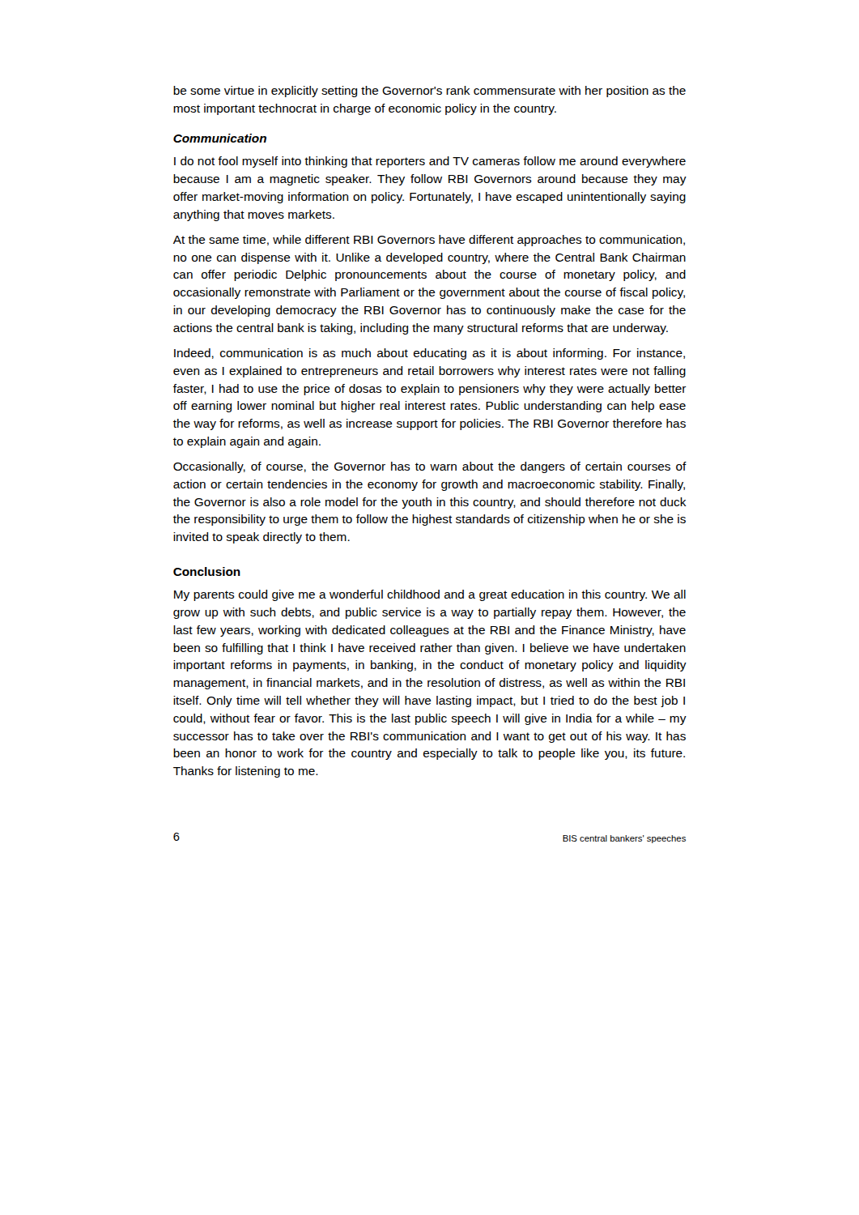be some virtue in explicitly setting the Governor's rank commensurate with her position as the most important technocrat in charge of economic policy in the country.
Communication
I do not fool myself into thinking that reporters and TV cameras follow me around everywhere because I am a magnetic speaker. They follow RBI Governors around because they may offer market-moving information on policy. Fortunately, I have escaped unintentionally saying anything that moves markets.
At the same time, while different RBI Governors have different approaches to communication, no one can dispense with it. Unlike a developed country, where the Central Bank Chairman can offer periodic Delphic pronouncements about the course of monetary policy, and occasionally remonstrate with Parliament or the government about the course of fiscal policy, in our developing democracy the RBI Governor has to continuously make the case for the actions the central bank is taking, including the many structural reforms that are underway.
Indeed, communication is as much about educating as it is about informing. For instance, even as I explained to entrepreneurs and retail borrowers why interest rates were not falling faster, I had to use the price of dosas to explain to pensioners why they were actually better off earning lower nominal but higher real interest rates. Public understanding can help ease the way for reforms, as well as increase support for policies. The RBI Governor therefore has to explain again and again.
Occasionally, of course, the Governor has to warn about the dangers of certain courses of action or certain tendencies in the economy for growth and macroeconomic stability. Finally, the Governor is also a role model for the youth in this country, and should therefore not duck the responsibility to urge them to follow the highest standards of citizenship when he or she is invited to speak directly to them.
Conclusion
My parents could give me a wonderful childhood and a great education in this country. We all grow up with such debts, and public service is a way to partially repay them. However, the last few years, working with dedicated colleagues at the RBI and the Finance Ministry, have been so fulfilling that I think I have received rather than given. I believe we have undertaken important reforms in payments, in banking, in the conduct of monetary policy and liquidity management, in financial markets, and in the resolution of distress, as well as within the RBI itself. Only time will tell whether they will have lasting impact, but I tried to do the best job I could, without fear or favor. This is the last public speech I will give in India for a while – my successor has to take over the RBI's communication and I want to get out of his way. It has been an honor to work for the country and especially to talk to people like you, its future. Thanks for listening to me.
6
BIS central bankers' speeches